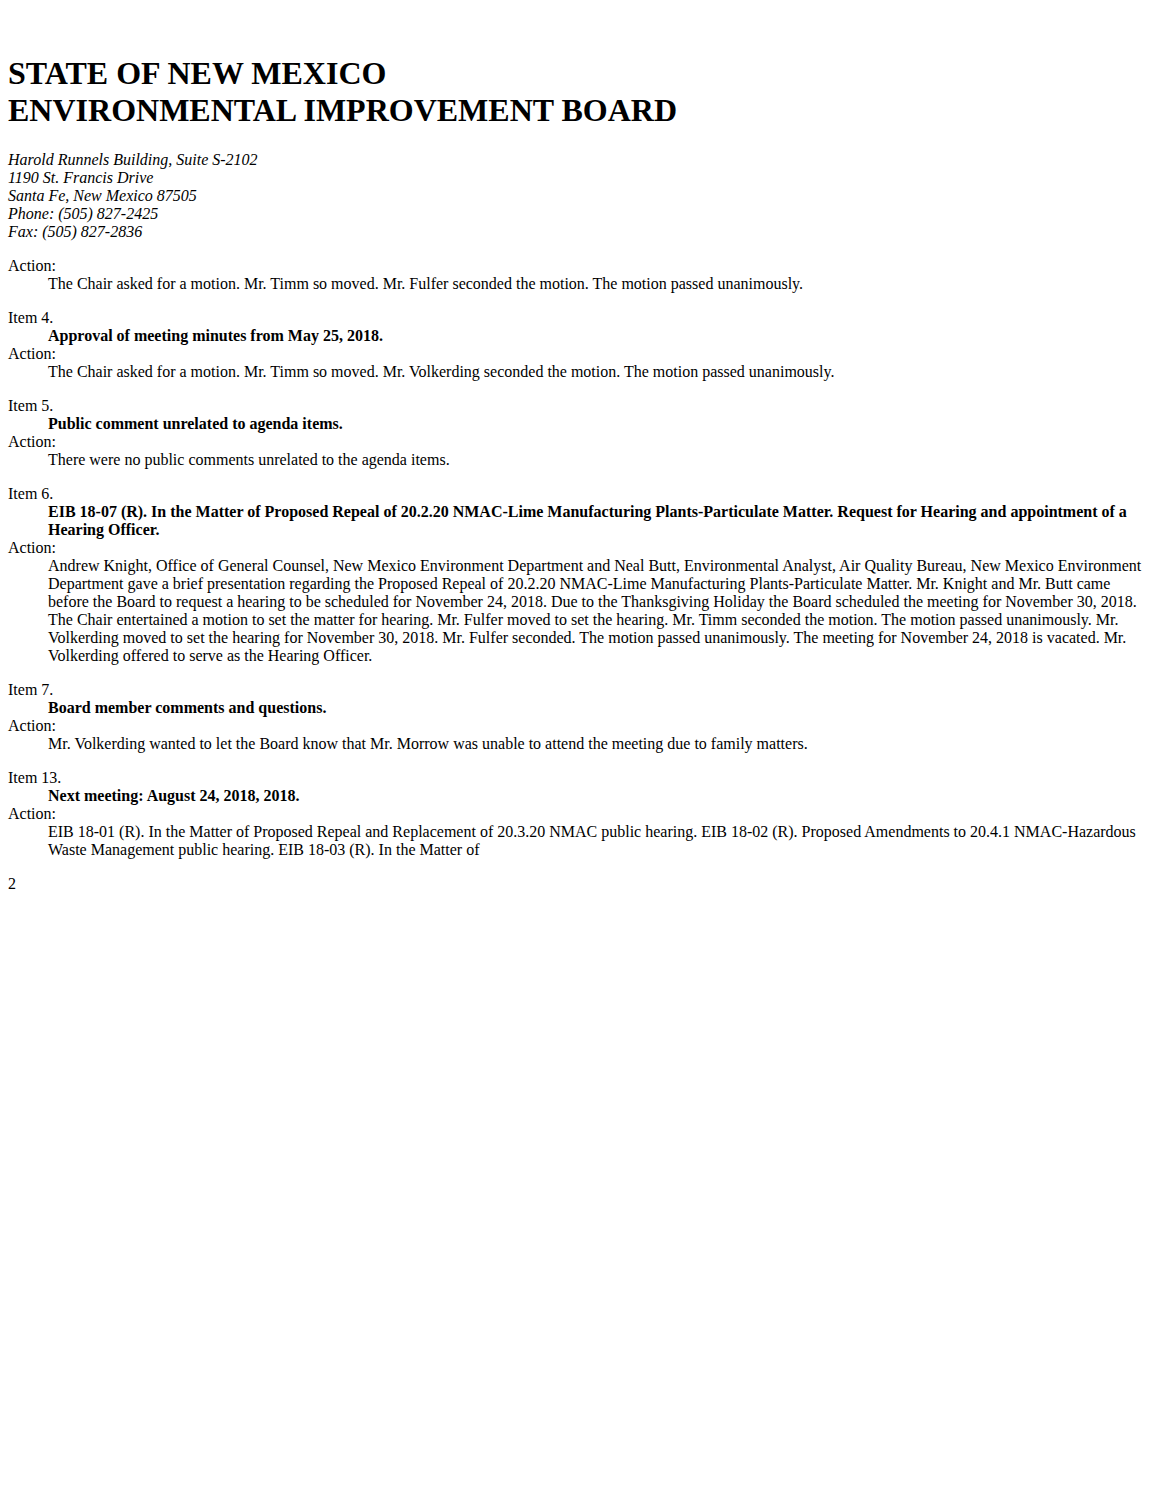STATE OF NEW MEXICO
ENVIRONMENTAL IMPROVEMENT BOARD
Harold Runnels Building, Suite S-2102
1190 St. Francis Drive
Santa Fe, New Mexico 87505
Phone: (505) 827-2425
Fax: (505) 827-2836
Action:
The Chair asked for a motion. Mr. Timm so moved. Mr. Fulfer seconded the motion. The motion passed unanimously.
Item 4.
Approval of meeting minutes from May 25, 2018.
Action:
The Chair asked for a motion. Mr. Timm so moved. Mr. Volkerding seconded the motion. The motion passed unanimously.
Item 5.
Public comment unrelated to agenda items.
Action:
There were no public comments unrelated to the agenda items.
Item 6.
EIB 18-07 (R). In the Matter of Proposed Repeal of 20.2.20 NMAC-Lime Manufacturing Plants-Particulate Matter. Request for Hearing and appointment of a Hearing Officer.
Action:
Andrew Knight, Office of General Counsel, New Mexico Environment Department and Neal Butt, Environmental Analyst, Air Quality Bureau, New Mexico Environment Department gave a brief presentation regarding the Proposed Repeal of 20.2.20 NMAC-Lime Manufacturing Plants-Particulate Matter. Mr. Knight and Mr. Butt came before the Board to request a hearing to be scheduled for November 24, 2018. Due to the Thanksgiving Holiday the Board scheduled the meeting for November 30, 2018. The Chair entertained a motion to set the matter for hearing. Mr. Fulfer moved to set the hearing. Mr. Timm seconded the motion. The motion passed unanimously. Mr. Volkerding moved to set the hearing for November 30, 2018. Mr. Fulfer seconded. The motion passed unanimously. The meeting for November 24, 2018 is vacated. Mr. Volkerding offered to serve as the Hearing Officer.
Item 7.
Board member comments and questions.
Action:
Mr. Volkerding wanted to let the Board know that Mr. Morrow was unable to attend the meeting due to family matters.
Item 13.
Next meeting: August 24, 2018, 2018.
Action:
EIB 18-01 (R). In the Matter of Proposed Repeal and Replacement of 20.3.20 NMAC public hearing. EIB 18-02 (R). Proposed Amendments to 20.4.1 NMAC-Hazardous Waste Management public hearing. EIB 18-03 (R). In the Matter of
2